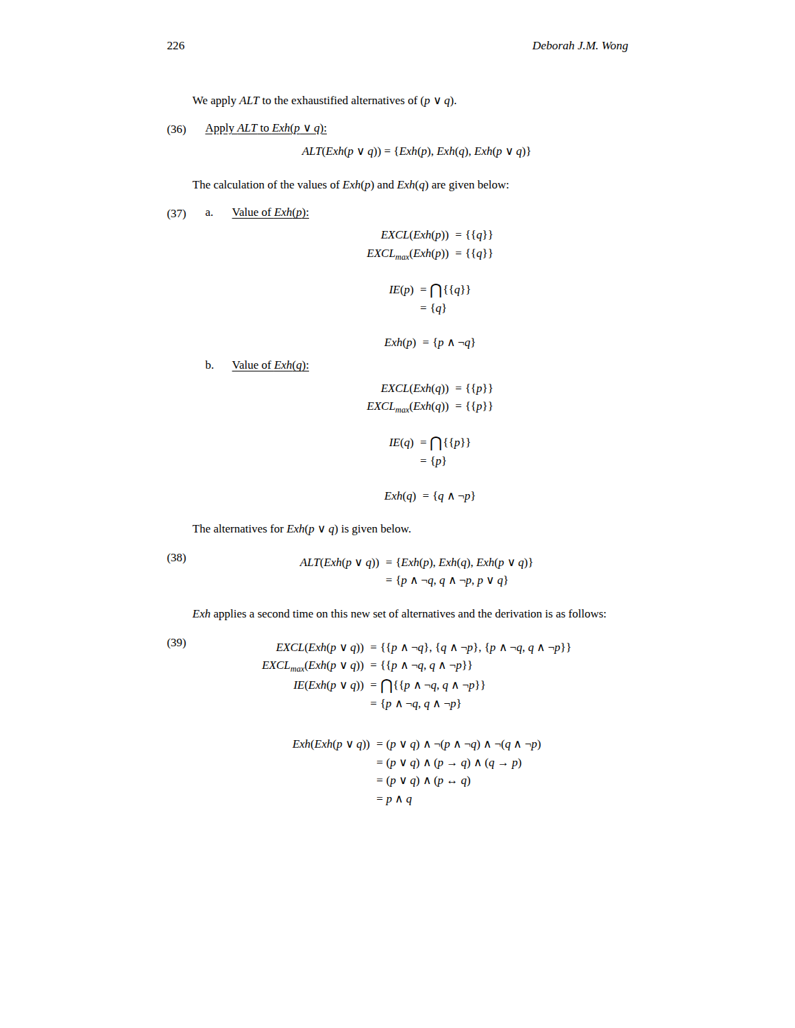226 Deborah J.M. Wong
We apply ALT to the exhaustified alternatives of (p ∨ q).
(36)
Apply ALT to Exh(p ∨ q):
ALT(Exh(p ∨ q)) = {Exh(p), Exh(q), Exh(p ∨ q)}
The calculation of the values of Exh(p) and Exh(q) are given below:
(37)
a.
Value of Exh(p):
| EXCL ( Exh ( p )) | = | {{ q }} |
| EXCL max ( Exh ( p )) | = | {{ q }} |
| IE ( p ) | = | ⋂ {{ q }} |
| | = | { q } |
| Exh ( p ) | = | { p ∧ ¬ q } |
b.
Value of Exh(q):
| EXCL ( Exh ( q )) | = | {{ p }} |
| EXCL max ( Exh ( q )) | = | {{ p }} |
| IE ( q ) | = | ⋂ {{ p }} |
| | = | { p } |
| Exh ( q ) | = | { q ∧ ¬ p } |
The alternatives for Exh(p ∨ q) is given below.
(38)
| ALT ( Exh ( p ∨ q )) | = | { Exh ( p ), Exh ( q ), Exh ( p ∨ q )} |
| | = | { p ∧ ¬ q , q ∧ ¬ p , p ∨ q } |
Exh applies a second time on this new set of alternatives and the derivation is as follows:
(39)
| EXCL ( Exh ( p ∨ q )) | = | {{ p ∧ ¬ q }, { q ∧ ¬ p }, { p ∧ ¬ q , q ∧ ¬ p }} |
| EXCL max ( Exh ( p ∨ q )) | = | {{ p ∧ ¬ q , q ∧ ¬ p }} |
| IE ( Exh ( p ∨ q )) | = | ⋂ {{ p ∧ ¬ q , q ∧ ¬ p }} |
| | = | { p ∧ ¬ q , q ∧ ¬ p } |
| Exh ( Exh ( p ∨ q )) | = | ( p ∨ q ) ∧ ¬( p ∧ ¬ q ) ∧ ¬( q ∧ ¬ p ) |
| | = | ( p ∨ q ) ∧ ( p → q ) ∧ ( q → p ) |
| | = | ( p ∨ q ) ∧ ( p ↔ q ) |
| | = | p ∧ q |